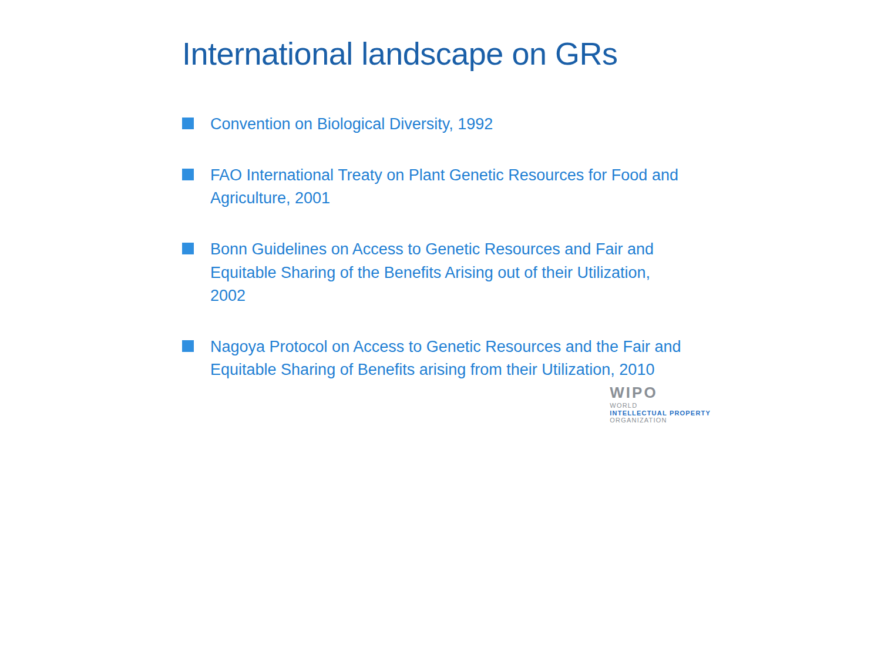International landscape on GRs
Convention on Biological Diversity, 1992
FAO International Treaty on Plant Genetic Resources for Food and Agriculture, 2001
Bonn Guidelines on Access to Genetic Resources and Fair and Equitable Sharing of the Benefits Arising out of their Utilization, 2002
Nagoya Protocol on Access to Genetic Resources and the Fair and Equitable Sharing of Benefits arising from their Utilization, 2010
WIPO
WORLD
INTELLECTUAL PROPERTY
ORGANIZATION